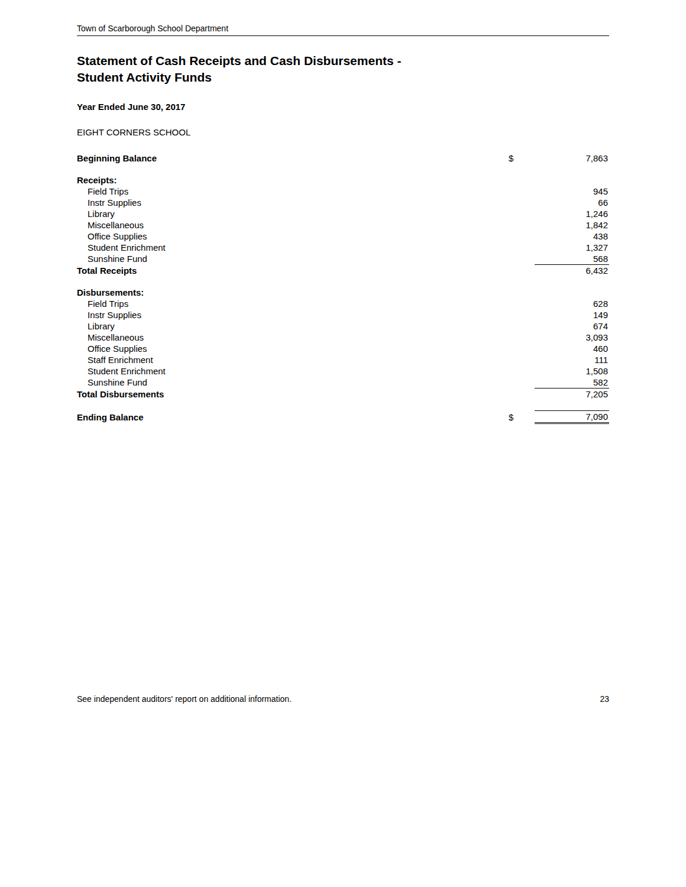Town of Scarborough School Department
Statement of Cash Receipts and Cash Disbursements -
Student Activity Funds
Year Ended June 30, 2017
EIGHT CORNERS SCHOOL
| Beginning Balance | | $ | 7,863 |
| Receipts: | | | |
| Field Trips | | | 945 |
| Instr Supplies | | | 66 |
| Library | | | 1,246 |
| Miscellaneous | | | 1,842 |
| Office Supplies | | | 438 |
| Student Enrichment | | | 1,327 |
| Sunshine Fund | | | 568 |
| Total Receipts | | | 6,432 |
| Disbursements: | | | |
| Field Trips | | | 628 |
| Instr Supplies | | | 149 |
| Library | | | 674 |
| Miscellaneous | | | 3,093 |
| Office Supplies | | | 460 |
| Staff Enrichment | | | 111 |
| Student Enrichment | | | 1,508 |
| Sunshine Fund | | | 582 |
| Total Disbursements | | | 7,205 |
| Ending Balance | | $ | 7,090 |
See independent auditors' report on additional information. 23